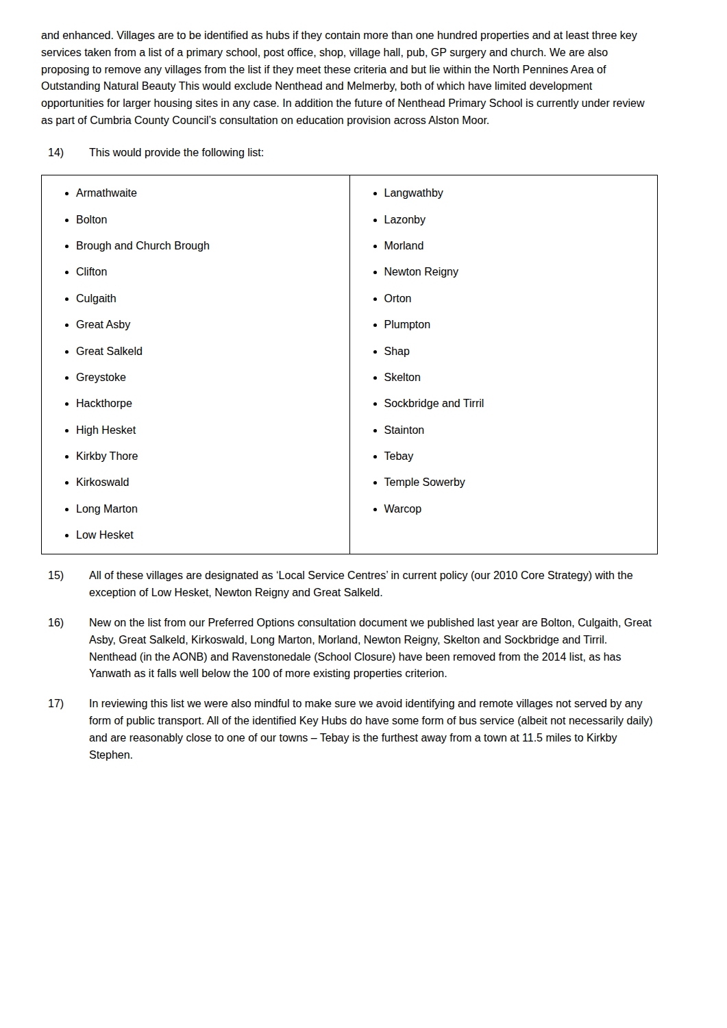and enhanced. Villages are to be identified as hubs if they contain more than one hundred properties and at least three key services taken from a list of a primary school, post office, shop, village hall, pub, GP surgery and church. We are also proposing to remove any villages from the list if they meet these criteria and but lie within the North Pennines Area of Outstanding Natural Beauty This would exclude Nenthead and Melmerby, both of which have limited development opportunities for larger housing sites in any case. In addition the future of Nenthead Primary School is currently under review as part of Cumbria County Council’s consultation on education provision across Alston Moor.
14)
This would provide the following list:
| Armathwaite Bolton Brough and Church Brough Clifton Culgaith Great Asby Great Salkeld Greystoke Hackthorpe High Hesket Kirkby Thore Kirkoswald Long Marton Low Hesket | Langwathby Lazonby Morland Newton Reigny Orton Plumpton Shap Skelton Sockbridge and Tirril Stainton Tebay Temple Sowerby Warcop |
15)
All of these villages are designated as ‘Local Service Centres’ in current policy (our 2010 Core Strategy) with the exception of Low Hesket, Newton Reigny and Great Salkeld.
16)
New on the list from our Preferred Options consultation document we published last year are Bolton, Culgaith, Great Asby, Great Salkeld, Kirkoswald, Long Marton, Morland, Newton Reigny, Skelton and Sockbridge and Tirril. Nenthead (in the AONB) and Ravenstonedale (School Closure) have been removed from the 2014 list, as has Yanwath as it falls well below the 100 of more existing properties criterion.
17)
In reviewing this list we were also mindful to make sure we avoid identifying and remote villages not served by any form of public transport. All of the identified Key Hubs do have some form of bus service (albeit not necessarily daily) and are reasonably close to one of our towns – Tebay is the furthest away from a town at 11.5 miles to Kirkby Stephen.